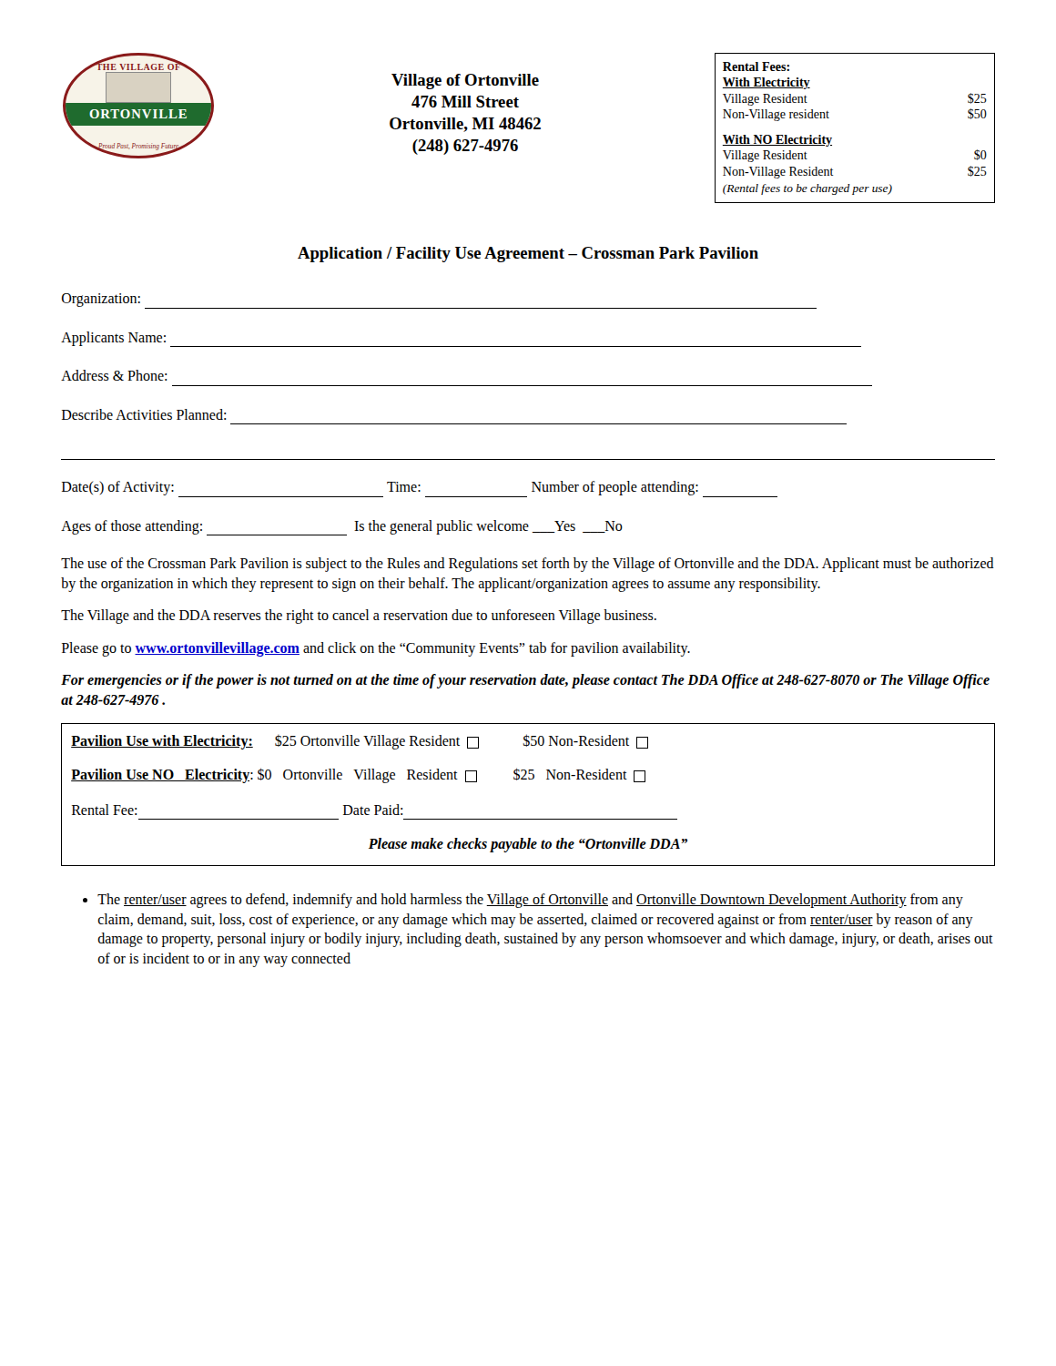THE VILLAGE OF
ORTONVILLE
Proud Past, Promising Future
Village of Ortonville
476 Mill Street
Ortonville, MI 48462
(248) 627-4976
Rental Fees:
With Electricity
Village Resident$25
Non-Village resident$50
With NO Electricity
Village Resident$0
Non-Village Resident$25
(Rental fees to be charged per use)
Application / Facility Use Agreement – Crossman Park Pavilion
Organization:
Applicants Name:
Address & Phone:
Describe Activities Planned:
Date(s) of Activity: Time: Number of people attending:
Ages of those attending: Is the general public welcome ___Yes ___No
The use of the Crossman Park Pavilion is subject to the Rules and Regulations set forth by the Village of Ortonville and the DDA. Applicant must be authorized by the organization in which they represent to sign on their behalf. The applicant/organization agrees to assume any responsibility.
The Village and the DDA reserves the right to cancel a reservation due to unforeseen Village business.
Please go to www.ortonvillevillage.com and click on the “Community Events” tab for pavilion availability.
For emergencies or if the power is not turned on at the time of your reservation date, please contact The DDA Office at 248-627-8070 or The Village Office at 248-627-4976 .
Pavilion Use with Electricity: $25 Ortonville Village Resident $50 Non-Resident
Pavilion Use NO Electricity: $0 Ortonville Village Resident $25 Non-Resident
Rental Fee: Date Paid:
Please make checks payable to the “Ortonville DDA”
The renter/user agrees to defend, indemnify and hold harmless the Village of Ortonville and Ortonville Downtown Development Authority from any claim, demand, suit, loss, cost of experience, or any damage which may be asserted, claimed or recovered against or from renter/user by reason of any damage to property, personal injury or bodily injury, including death, sustained by any person whomsoever and which damage, injury, or death, arises out of or is incident to or in any way connected